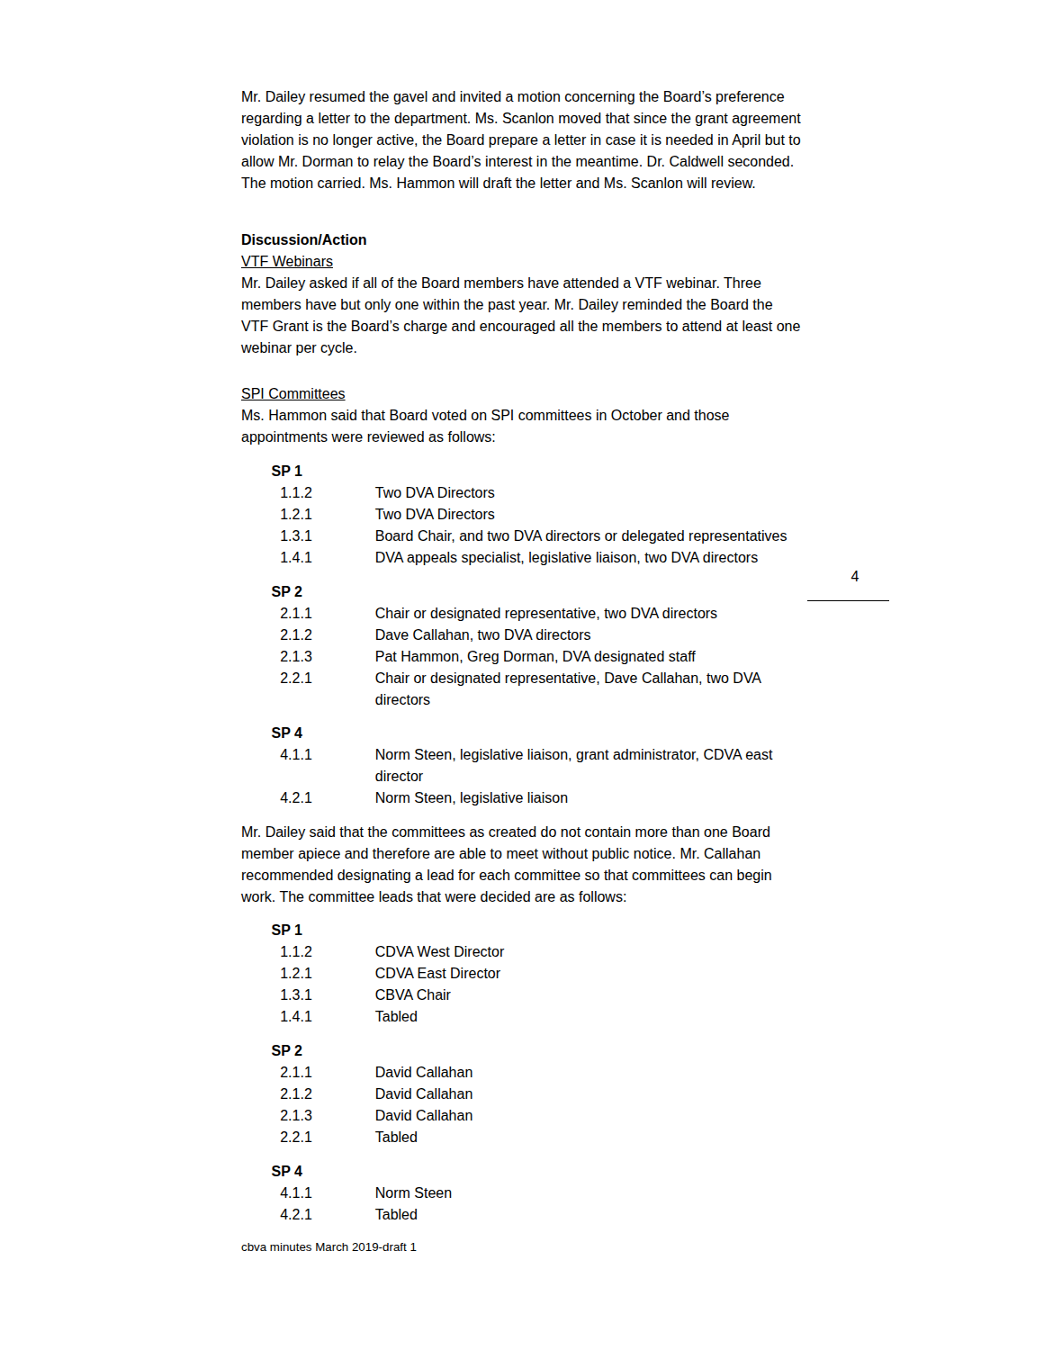Mr. Dailey resumed the gavel and invited a motion concerning the Board’s preference regarding a letter to the department. Ms. Scanlon moved that since the grant agreement violation is no longer active, the Board prepare a letter in case it is needed in April but to allow Mr. Dorman to relay the Board’s interest in the meantime. Dr. Caldwell seconded. The motion carried. Ms. Hammon will draft the letter and Ms. Scanlon will review.
Discussion/Action
VTF Webinars
Mr. Dailey asked if all of the Board members have attended a VTF webinar. Three members have but only one within the past year. Mr. Dailey reminded the Board the VTF Grant is the Board’s charge and encouraged all the members to attend at least one webinar per cycle.
SPI Committees
Ms. Hammon said that Board voted on SPI committees in October and those appointments were reviewed as follows:
SP 1
| 1.1.2 | Two DVA Directors |
| 1.2.1 | Two DVA Directors |
| 1.3.1 | Board Chair, and two DVA directors or delegated representatives |
| 1.4.1 | DVA appeals specialist, legislative liaison, two DVA directors |
SP 2
| 2.1.1 | Chair or designated representative, two DVA directors |
| 2.1.2 | Dave Callahan, two DVA directors |
| 2.1.3 | Pat Hammon, Greg Dorman, DVA designated staff |
| 2.2.1 | Chair or designated representative, Dave Callahan, two DVA directors |
SP 4
| 4.1.1 | Norm Steen, legislative liaison, grant administrator, CDVA east director |
| 4.2.1 | Norm Steen, legislative liaison |
Mr. Dailey said that the committees as created do not contain more than one Board member apiece and therefore are able to meet without public notice. Mr. Callahan recommended designating a lead for each committee so that committees can begin work. The committee leads that were decided are as follows:
SP 1
| 1.1.2 | CDVA West Director |
| 1.2.1 | CDVA East Director |
| 1.3.1 | CBVA Chair |
| 1.4.1 | Tabled |
SP 2
| 2.1.1 | David Callahan |
| 2.1.2 | David Callahan |
| 2.1.3 | David Callahan |
| 2.2.1 | Tabled |
SP 4
| 4.1.1 | Norm Steen |
| 4.2.1 | Tabled |
4
cbva minutes March 2019-draft 1